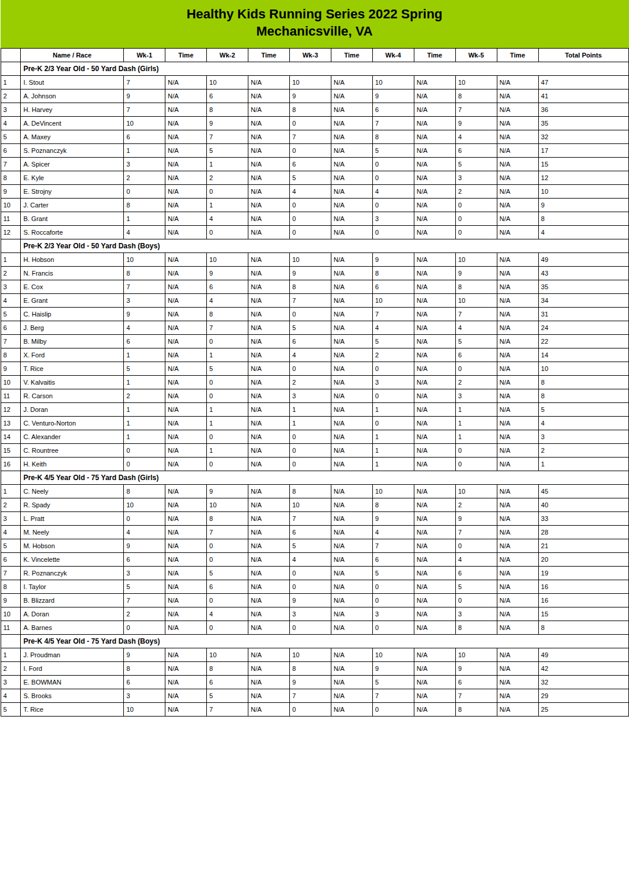Healthy Kids Running Series 2022 Spring Mechanicsville, VA
| | Name / Race | Wk-1 | Time | Wk-2 | Time | Wk-3 | Time | Wk-4 | Time | Wk-5 | Time | Total Points |
| --- | --- | --- | --- | --- | --- | --- | --- | --- | --- | --- | --- | --- |
| | Pre-K 2/3 Year Old - 50 Yard Dash (Girls) |
| 1 | I. Stout | 7 | N/A | 10 | N/A | 10 | N/A | 10 | N/A | 10 | N/A | 47 |
| 2 | A. Johnson | 9 | N/A | 6 | N/A | 9 | N/A | 9 | N/A | 8 | N/A | 41 |
| 3 | H. Harvey | 7 | N/A | 8 | N/A | 8 | N/A | 6 | N/A | 7 | N/A | 36 |
| 4 | A. DeVincent | 10 | N/A | 9 | N/A | 0 | N/A | 7 | N/A | 9 | N/A | 35 |
| 5 | A. Maxey | 6 | N/A | 7 | N/A | 7 | N/A | 8 | N/A | 4 | N/A | 32 |
| 6 | S. Poznanczyk | 1 | N/A | 5 | N/A | 0 | N/A | 5 | N/A | 6 | N/A | 17 |
| 7 | A. Spicer | 3 | N/A | 1 | N/A | 6 | N/A | 0 | N/A | 5 | N/A | 15 |
| 8 | E. Kyle | 2 | N/A | 2 | N/A | 5 | N/A | 0 | N/A | 3 | N/A | 12 |
| 9 | E. Strojny | 0 | N/A | 0 | N/A | 4 | N/A | 4 | N/A | 2 | N/A | 10 |
| 10 | J. Carter | 8 | N/A | 1 | N/A | 0 | N/A | 0 | N/A | 0 | N/A | 9 |
| 11 | B. Grant | 1 | N/A | 4 | N/A | 0 | N/A | 3 | N/A | 0 | N/A | 8 |
| 12 | S. Roccaforte | 4 | N/A | 0 | N/A | 0 | N/A | 0 | N/A | 0 | N/A | 4 |
| | Pre-K 2/3 Year Old - 50 Yard Dash (Boys) |
| 1 | H. Hobson | 10 | N/A | 10 | N/A | 10 | N/A | 9 | N/A | 10 | N/A | 49 |
| 2 | N. Francis | 8 | N/A | 9 | N/A | 9 | N/A | 8 | N/A | 9 | N/A | 43 |
| 3 | E. Cox | 7 | N/A | 6 | N/A | 8 | N/A | 6 | N/A | 8 | N/A | 35 |
| 4 | E. Grant | 3 | N/A | 4 | N/A | 7 | N/A | 10 | N/A | 10 | N/A | 34 |
| 5 | C. Haislip | 9 | N/A | 8 | N/A | 0 | N/A | 7 | N/A | 7 | N/A | 31 |
| 6 | J. Berg | 4 | N/A | 7 | N/A | 5 | N/A | 4 | N/A | 4 | N/A | 24 |
| 7 | B. Milby | 6 | N/A | 0 | N/A | 6 | N/A | 5 | N/A | 5 | N/A | 22 |
| 8 | X. Ford | 1 | N/A | 1 | N/A | 4 | N/A | 2 | N/A | 6 | N/A | 14 |
| 9 | T. Rice | 5 | N/A | 5 | N/A | 0 | N/A | 0 | N/A | 0 | N/A | 10 |
| 10 | V. Kalvaitis | 1 | N/A | 0 | N/A | 2 | N/A | 3 | N/A | 2 | N/A | 8 |
| 11 | R. Carson | 2 | N/A | 0 | N/A | 3 | N/A | 0 | N/A | 3 | N/A | 8 |
| 12 | J. Doran | 1 | N/A | 1 | N/A | 1 | N/A | 1 | N/A | 1 | N/A | 5 |
| 13 | C. Venturo-Norton | 1 | N/A | 1 | N/A | 1 | N/A | 0 | N/A | 1 | N/A | 4 |
| 14 | C. Alexander | 1 | N/A | 0 | N/A | 0 | N/A | 1 | N/A | 1 | N/A | 3 |
| 15 | C. Rountree | 0 | N/A | 1 | N/A | 0 | N/A | 1 | N/A | 0 | N/A | 2 |
| 16 | H. Keith | 0 | N/A | 0 | N/A | 0 | N/A | 1 | N/A | 0 | N/A | 1 |
| | Pre-K 4/5 Year Old - 75 Yard Dash (Girls) |
| 1 | C. Neely | 8 | N/A | 9 | N/A | 8 | N/A | 10 | N/A | 10 | N/A | 45 |
| 2 | R. Spady | 10 | N/A | 10 | N/A | 10 | N/A | 8 | N/A | 2 | N/A | 40 |
| 3 | L. Pratt | 0 | N/A | 8 | N/A | 7 | N/A | 9 | N/A | 9 | N/A | 33 |
| 4 | M. Neely | 4 | N/A | 7 | N/A | 6 | N/A | 4 | N/A | 7 | N/A | 28 |
| 5 | M. Hobson | 9 | N/A | 0 | N/A | 5 | N/A | 7 | N/A | 0 | N/A | 21 |
| 6 | K. Vincelette | 6 | N/A | 0 | N/A | 4 | N/A | 6 | N/A | 4 | N/A | 20 |
| 7 | R. Poznanczyk | 3 | N/A | 5 | N/A | 0 | N/A | 5 | N/A | 6 | N/A | 19 |
| 8 | I. Taylor | 5 | N/A | 6 | N/A | 0 | N/A | 0 | N/A | 5 | N/A | 16 |
| 9 | B. Blizzard | 7 | N/A | 0 | N/A | 9 | N/A | 0 | N/A | 0 | N/A | 16 |
| 10 | A. Doran | 2 | N/A | 4 | N/A | 3 | N/A | 3 | N/A | 3 | N/A | 15 |
| 11 | A. Barnes | 0 | N/A | 0 | N/A | 0 | N/A | 0 | N/A | 8 | N/A | 8 |
| | Pre-K 4/5 Year Old - 75 Yard Dash (Boys) |
| 1 | J. Proudman | 9 | N/A | 10 | N/A | 10 | N/A | 10 | N/A | 10 | N/A | 49 |
| 2 | I. Ford | 8 | N/A | 8 | N/A | 8 | N/A | 9 | N/A | 9 | N/A | 42 |
| 3 | E. BOWMAN | 6 | N/A | 6 | N/A | 9 | N/A | 5 | N/A | 6 | N/A | 32 |
| 4 | S. Brooks | 3 | N/A | 5 | N/A | 7 | N/A | 7 | N/A | 7 | N/A | 29 |
| 5 | T. Rice | 10 | N/A | 7 | N/A | 0 | N/A | 0 | N/A | 8 | N/A | 25 |